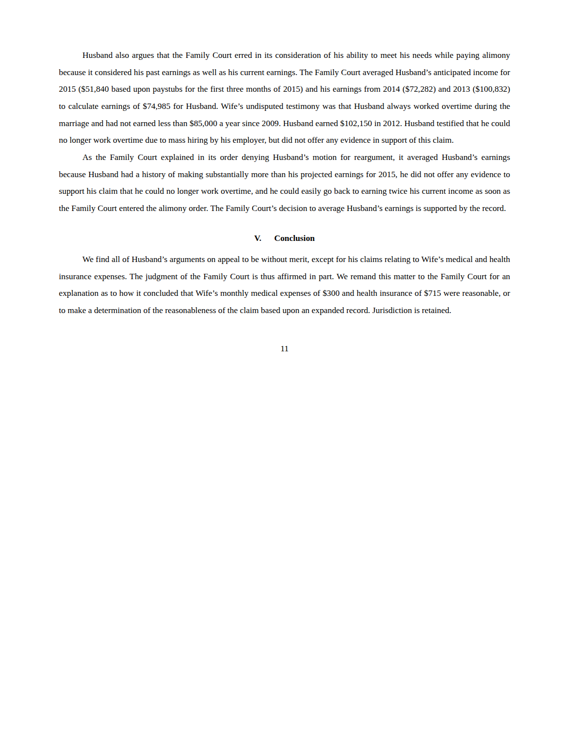Husband also argues that the Family Court erred in its consideration of his ability to meet his needs while paying alimony because it considered his past earnings as well as his current earnings. The Family Court averaged Husband’s anticipated income for 2015 ($51,840 based upon paystubs for the first three months of 2015) and his earnings from 2014 ($72,282) and 2013 ($100,832) to calculate earnings of $74,985 for Husband. Wife’s undisputed testimony was that Husband always worked overtime during the marriage and had not earned less than $85,000 a year since 2009. Husband earned $102,150 in 2012. Husband testified that he could no longer work overtime due to mass hiring by his employer, but did not offer any evidence in support of this claim.
As the Family Court explained in its order denying Husband’s motion for reargument, it averaged Husband’s earnings because Husband had a history of making substantially more than his projected earnings for 2015, he did not offer any evidence to support his claim that he could no longer work overtime, and he could easily go back to earning twice his current income as soon as the Family Court entered the alimony order. The Family Court’s decision to average Husband’s earnings is supported by the record.
V. Conclusion
We find all of Husband’s arguments on appeal to be without merit, except for his claims relating to Wife’s medical and health insurance expenses. The judgment of the Family Court is thus affirmed in part. We remand this matter to the Family Court for an explanation as to how it concluded that Wife’s monthly medical expenses of $300 and health insurance of $715 were reasonable, or to make a determination of the reasonableness of the claim based upon an expanded record. Jurisdiction is retained.
11